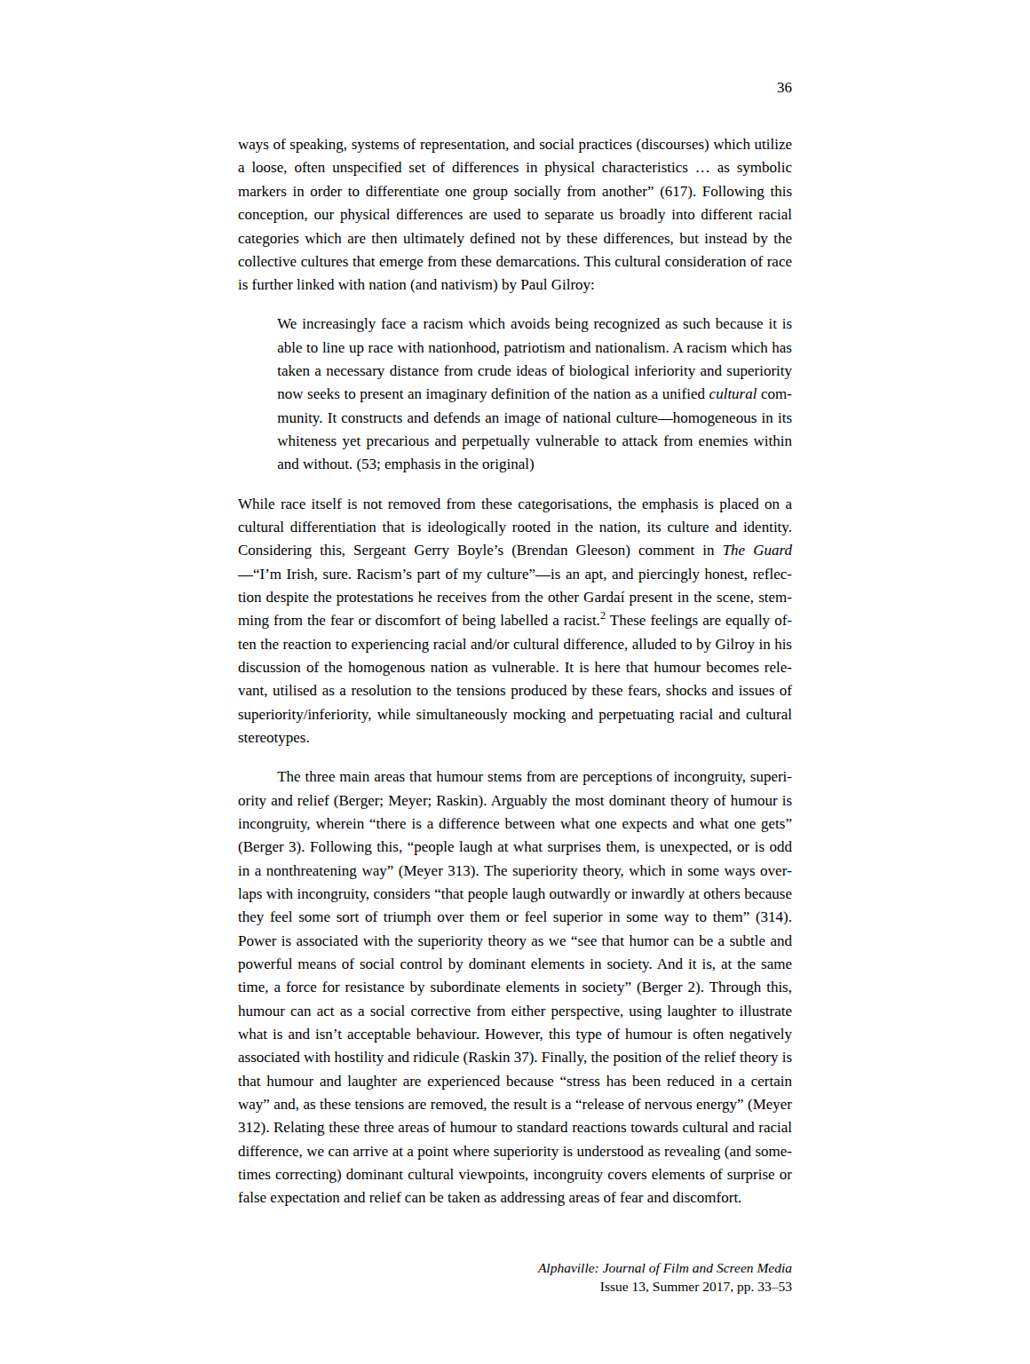36
ways of speaking, systems of representation, and social practices (discourses) which utilize a loose, often unspecified set of differences in physical characteristics … as symbolic markers in order to differentiate one group socially from another” (617). Following this conception, our physical differences are used to separate us broadly into different racial categories which are then ultimately defined not by these differences, but instead by the collective cultures that emerge from these demarcations. This cultural consideration of race is further linked with nation (and nativism) by Paul Gilroy:
We increasingly face a racism which avoids being recognized as such because it is able to line up race with nationhood, patriotism and nationalism. A racism which has taken a necessary distance from crude ideas of biological inferiority and superiority now seeks to present an imaginary definition of the nation as a unified cultural community. It constructs and defends an image of national culture—homogeneous in its whiteness yet precarious and perpetually vulnerable to attack from enemies within and without. (53; emphasis in the original)
While race itself is not removed from these categorisations, the emphasis is placed on a cultural differentiation that is ideologically rooted in the nation, its culture and identity. Considering this, Sergeant Gerry Boyle’s (Brendan Gleeson) comment in The Guard—“I’m Irish, sure. Racism’s part of my culture”—is an apt, and piercingly honest, reflection despite the protestations he receives from the other Gardaí present in the scene, stemming from the fear or discomfort of being labelled a racist.2 These feelings are equally often the reaction to experiencing racial and/or cultural difference, alluded to by Gilroy in his discussion of the homogenous nation as vulnerable. It is here that humour becomes relevant, utilised as a resolution to the tensions produced by these fears, shocks and issues of superiority/inferiority, while simultaneously mocking and perpetuating racial and cultural stereotypes.
The three main areas that humour stems from are perceptions of incongruity, superiority and relief (Berger; Meyer; Raskin). Arguably the most dominant theory of humour is incongruity, wherein “there is a difference between what one expects and what one gets” (Berger 3). Following this, “people laugh at what surprises them, is unexpected, or is odd in a nonthreatening way” (Meyer 313). The superiority theory, which in some ways overlaps with incongruity, considers “that people laugh outwardly or inwardly at others because they feel some sort of triumph over them or feel superior in some way to them” (314). Power is associated with the superiority theory as we “see that humor can be a subtle and powerful means of social control by dominant elements in society. And it is, at the same time, a force for resistance by subordinate elements in society” (Berger 2). Through this, humour can act as a social corrective from either perspective, using laughter to illustrate what is and isn’t acceptable behaviour. However, this type of humour is often negatively associated with hostility and ridicule (Raskin 37). Finally, the position of the relief theory is that humour and laughter are experienced because “stress has been reduced in a certain way” and, as these tensions are removed, the result is a “release of nervous energy” (Meyer 312). Relating these three areas of humour to standard reactions towards cultural and racial difference, we can arrive at a point where superiority is understood as revealing (and sometimes correcting) dominant cultural viewpoints, incongruity covers elements of surprise or false expectation and relief can be taken as addressing areas of fear and discomfort.
Alphaville: Journal of Film and Screen Media
Issue 13, Summer 2017, pp. 33–53